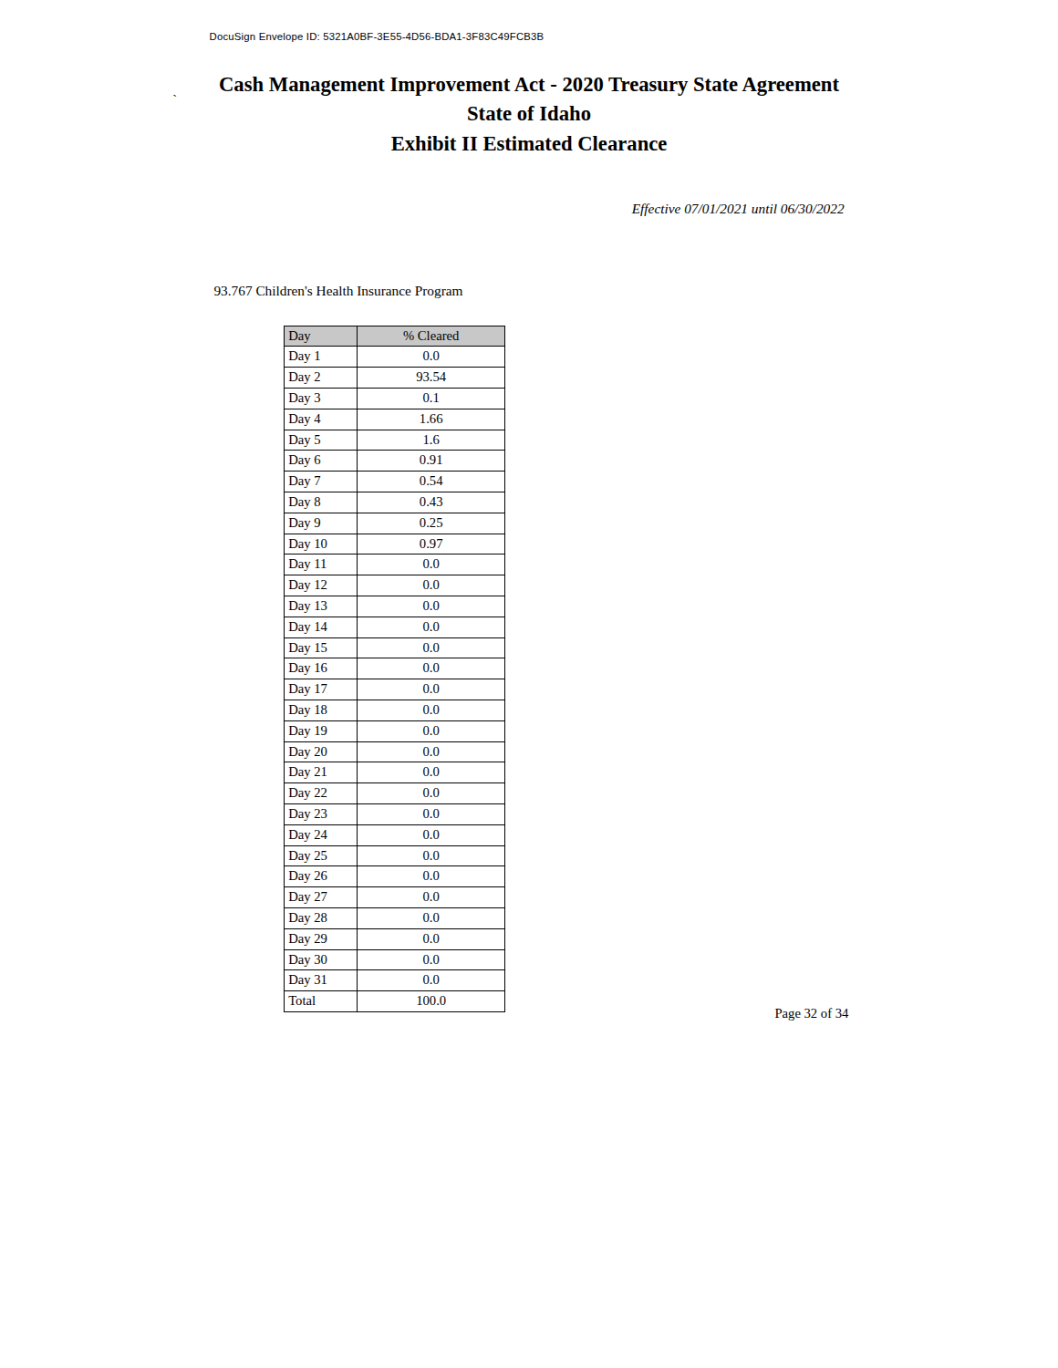DocuSign Envelope ID: 5321A0BF-3E55-4D56-BDA1-3F83C49FCB3B
`
Cash Management Improvement Act - 2020 Treasury State Agreement
State of Idaho
Exhibit II Estimated Clearance
Effective 07/01/2021 until 06/30/2022
93.767 Children's Health Insurance Program
| Day | % Cleared |
| --- | --- |
| Day 1 | 0.0 |
| Day 2 | 93.54 |
| Day 3 | 0.1 |
| Day 4 | 1.66 |
| Day 5 | 1.6 |
| Day 6 | 0.91 |
| Day 7 | 0.54 |
| Day 8 | 0.43 |
| Day 9 | 0.25 |
| Day 10 | 0.97 |
| Day 11 | 0.0 |
| Day 12 | 0.0 |
| Day 13 | 0.0 |
| Day 14 | 0.0 |
| Day 15 | 0.0 |
| Day 16 | 0.0 |
| Day 17 | 0.0 |
| Day 18 | 0.0 |
| Day 19 | 0.0 |
| Day 20 | 0.0 |
| Day 21 | 0.0 |
| Day 22 | 0.0 |
| Day 23 | 0.0 |
| Day 24 | 0.0 |
| Day 25 | 0.0 |
| Day 26 | 0.0 |
| Day 27 | 0.0 |
| Day 28 | 0.0 |
| Day 29 | 0.0 |
| Day 30 | 0.0 |
| Day 31 | 0.0 |
| Total | 100.0 |
Page 32 of 34